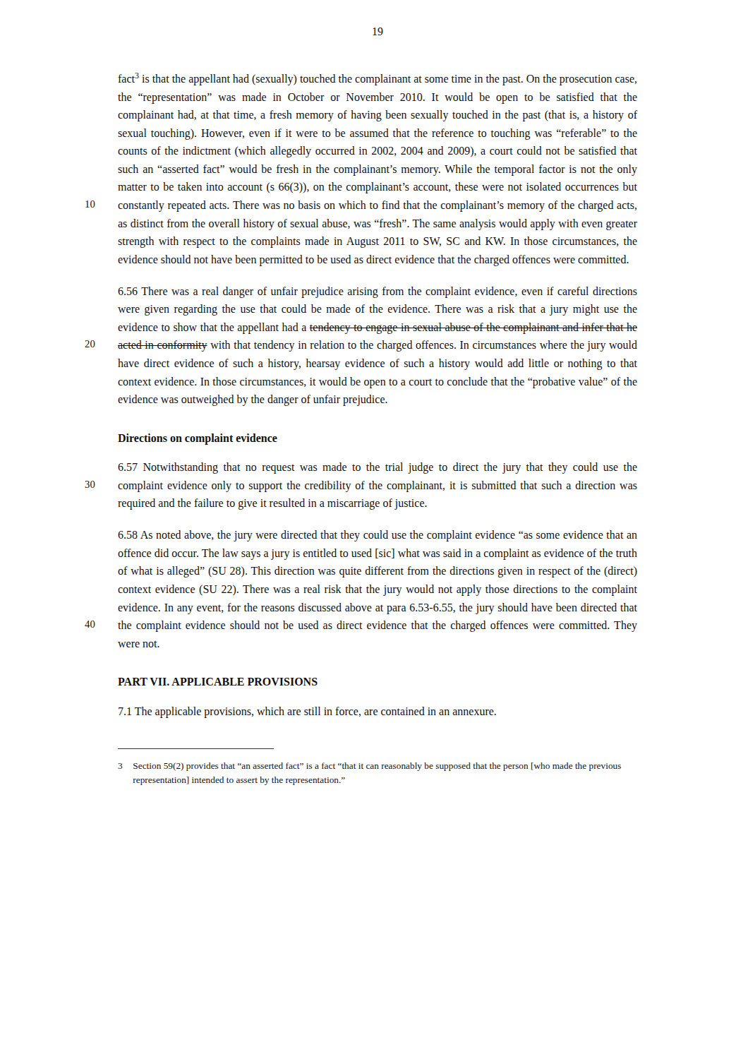19
fact3 is that the appellant had (sexually) touched the complainant at some time in the past. On the prosecution case, the “representation” was made in October or November 2010. It would be open to be satisfied that the complainant had, at that time, a fresh memory of having been sexually touched in the past (that is, a history of sexual touching). However, even if it were to be assumed that the reference to touching was “referable” to the counts of the indictment (which allegedly occurred in 2002, 2004 and 2009), a court could not be satisfied that such an “asserted fact” would be fresh in the complainant’s memory. While the temporal factor is not the only matter to be taken into account (s 66(3)), on the complainant’s account, these were not isolated occurrences but constantly repeated acts. 10 There was no basis on which to find that the complainant’s memory of the charged acts, as distinct from the overall history of sexual abuse, was “fresh”. The same analysis would apply with even greater strength with respect to the complaints made in August 2011 to SW, SC and KW. In those circumstances, the evidence should not have been permitted to be used as direct evidence that the charged offences were committed.
6.56 There was a real danger of unfair prejudice arising from the complaint evidence, even if careful directions were given regarding the use that could be made of the evidence. There was a risk that a jury might use the evidence to show that the appellant had a tendency to engage in sexual abuse of the complainant and infer that he acted in conformity 20with that tendency in relation to the charged offences. In circumstances where the jury would have direct evidence of such a history, hearsay evidence of such a history would add little or nothing to that context evidence. In those circumstances, it would be open to a court to conclude that the “probative value” of the evidence was outweighed by the danger of unfair prejudice.
Directions on complaint evidence
6.57 Notwithstanding that no request was made to the trial judge to direct the jury that they could use the complaint evidence only to support the credibility of the complainant, it is 30submitted that such a direction was required and the failure to give it resulted in a miscarriage of justice.
6.58 As noted above, the jury were directed that they could use the complaint evidence “as some evidence that an offence did occur. The law says a jury is entitled to used [sic] what was said in a complaint as evidence of the truth of what is alleged” (SU 28). This direction was quite different from the directions given in respect of the (direct) context evidence (SU 22). There was a real risk that the jury would not apply those directions to the complaint evidence. In any event, for the reasons discussed above at para 6.53-6.55, the jury should have been directed that the complaint evidence should not be used as direct evidence that 40the charged offences were committed. They were not.
PART VII. APPLICABLE PROVISIONS
7.1 The applicable provisions, which are still in force, are contained in an annexure.
3 Section 59(2) provides that “an asserted fact” is a fact “that it can reasonably be supposed that the person [who made the previous representation] intended to assert by the representation.”